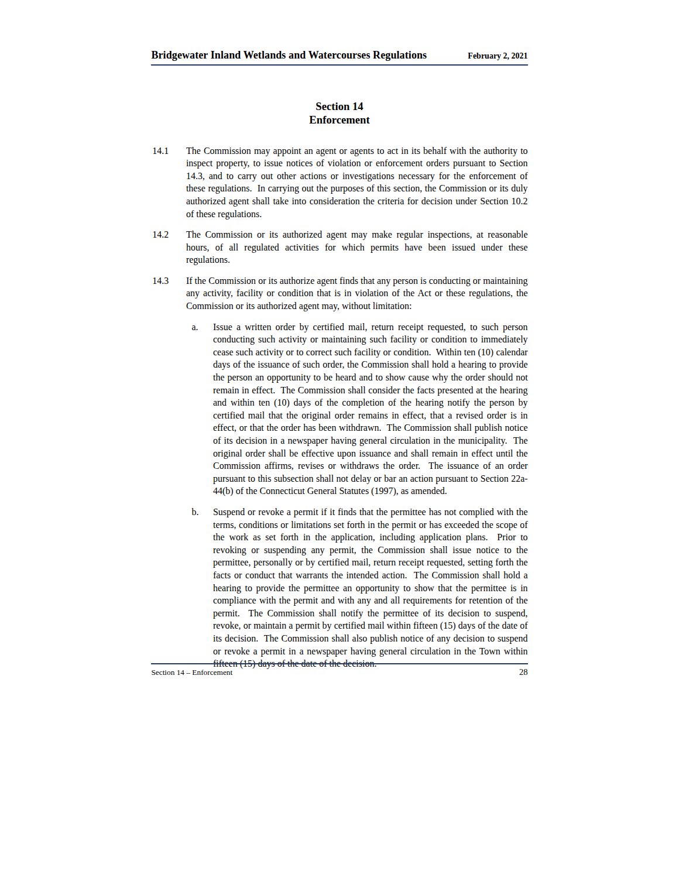Bridgewater Inland Wetlands and Watercourses Regulations
February 2, 2021
Section 14
Enforcement
14.1
The Commission may appoint an agent or agents to act in its behalf with the authority to inspect property, to issue notices of violation or enforcement orders pursuant to Section 14.3, and to carry out other actions or investigations necessary for the enforcement of these regulations. In carrying out the purposes of this section, the Commission or its duly authorized agent shall take into consideration the criteria for decision under Section 10.2 of these regulations.
14.2
The Commission or its authorized agent may make regular inspections, at reasonable hours, of all regulated activities for which permits have been issued under these regulations.
14.3
If the Commission or its authorize agent finds that any person is conducting or maintaining any activity, facility or condition that is in violation of the Act or these regulations, the Commission or its authorized agent may, without limitation:
a.
Issue a written order by certified mail, return receipt requested, to such person conducting such activity or maintaining such facility or condition to immediately cease such activity or to correct such facility or condition. Within ten (10) calendar days of the issuance of such order, the Commission shall hold a hearing to provide the person an opportunity to be heard and to show cause why the order should not remain in effect. The Commission shall consider the facts presented at the hearing and within ten (10) days of the completion of the hearing notify the person by certified mail that the original order remains in effect, that a revised order is in effect, or that the order has been withdrawn. The Commission shall publish notice of its decision in a newspaper having general circulation in the municipality. The original order shall be effective upon issuance and shall remain in effect until the Commission affirms, revises or withdraws the order. The issuance of an order pursuant to this subsection shall not delay or bar an action pursuant to Section 22a-44(b) of the Connecticut General Statutes (1997), as amended.
b.
Suspend or revoke a permit if it finds that the permittee has not complied with the terms, conditions or limitations set forth in the permit or has exceeded the scope of the work as set forth in the application, including application plans. Prior to revoking or suspending any permit, the Commission shall issue notice to the permittee, personally or by certified mail, return receipt requested, setting forth the facts or conduct that warrants the intended action. The Commission shall hold a hearing to provide the permittee an opportunity to show that the permittee is in compliance with the permit and with any and all requirements for retention of the permit. The Commission shall notify the permittee of its decision to suspend, revoke, or maintain a permit by certified mail within fifteen (15) days of the date of its decision. The Commission shall also publish notice of any decision to suspend or revoke a permit in a newspaper having general circulation in the Town within fifteen (15) days of the date of the decision.
Section 14 – Enforcement
28